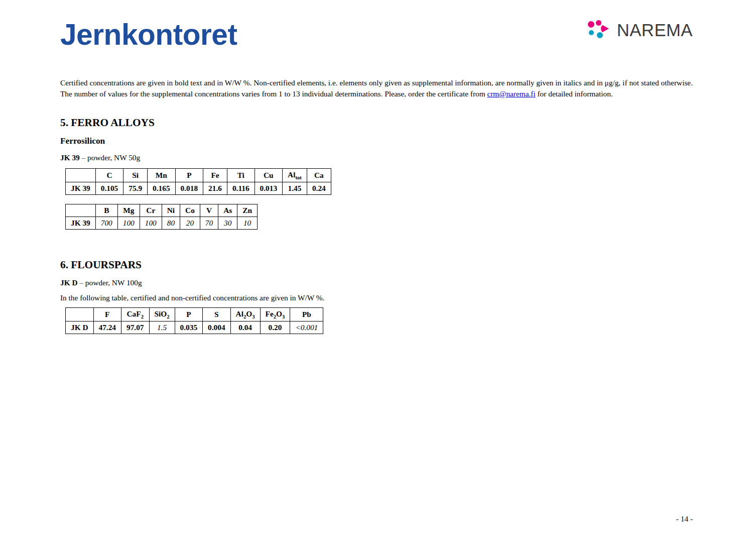Jernkontoret
NAREMA
Certified concentrations are given in bold text and in W/W %. Non-certified elements, i.e. elements only given as supplemental information, are normally given in italics and in μg/g, if not stated otherwise. The number of values for the supplemental concentrations varies from 1 to 13 individual determinations. Please, order the certificate from crm@narema.fi for detailed information.
5. FERRO ALLOYS
Ferrosilicon
JK 39 – powder, NW 50g
| | C | Si | Mn | P | Fe | Ti | Cu | Al tot | Ca |
| JK 39 | 0.105 | 75.9 | 0.165 | 0.018 | 21.6 | 0.116 | 0.013 | 1.45 | 0.24 |
| | B | Mg | Cr | Ni | Co | V | As | Zn |
| JK 39 | 700 | 100 | 100 | 80 | 20 | 70 | 30 | 10 |
6. FLOURSPARS
JK D – powder, NW 100g
In the following table, certified and non-certified concentrations are given in W/W %.
| | F | CaF 2 | SiO 2 | P | S | Al 2 O 3 | Fe 2 O 3 | Pb |
| JK D | 47.24 | 97.07 | 1.5 | 0.035 | 0.004 | 0.04 | 0.20 | <0.001 |
- 14 -